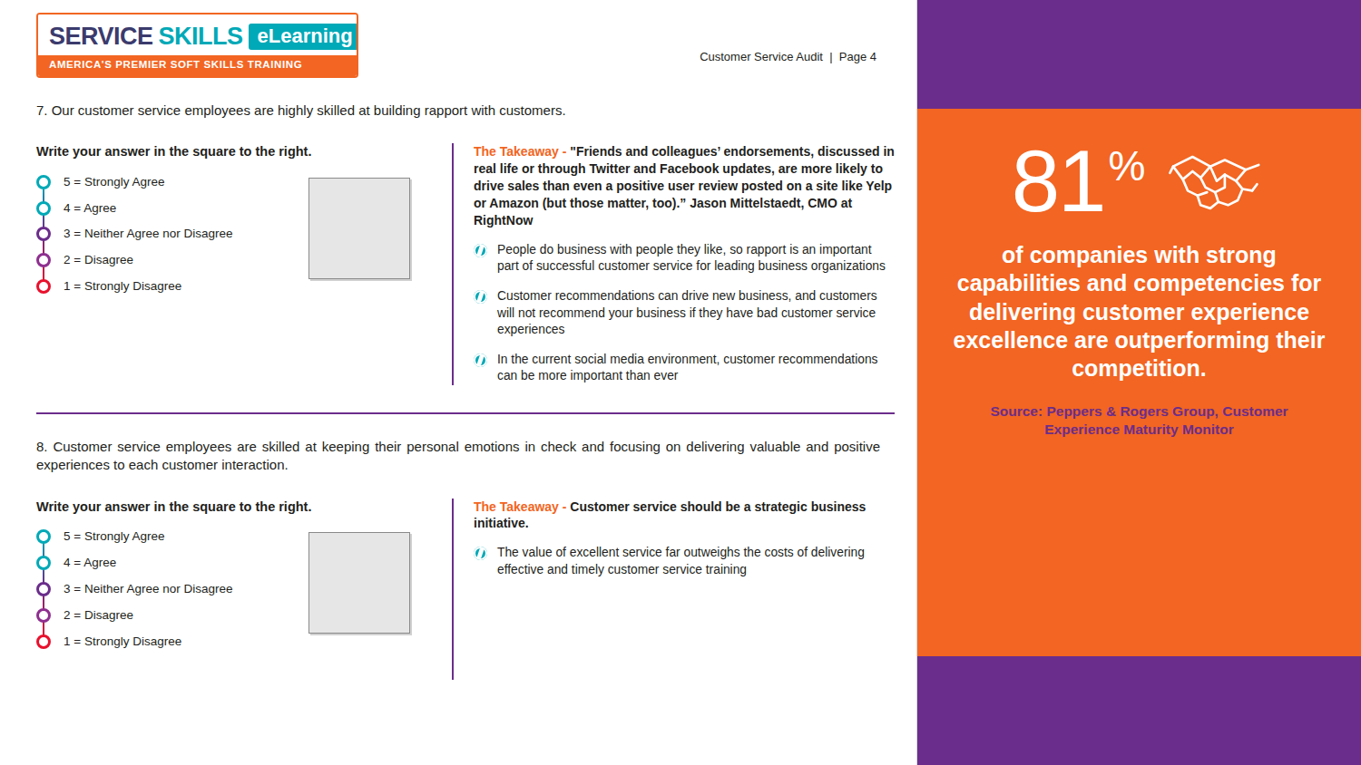SERVICE SKILLS eLearning
America's Premier Soft Skills Training
Customer Service Audit | Page 4
7. Our customer service employees are highly skilled at building rapport with customers.
Write your answer in the square to the right.
5 = Strongly Agree
4 = Agree
3 = Neither Agree nor Disagree
2 = Disagree
1 = Strongly Disagree
The Takeaway - "Friends and colleagues’ endorsements, discussed in real life or through Twitter and Facebook updates, are more likely to drive sales than even a positive user review posted on a site like Yelp or Amazon (but those matter, too).” Jason Mittelstaedt, CMO at RightNow
People do business with people they like, so rapport is an important part of successful customer service for leading business organizations
Customer recommendations can drive new business, and customers will not recommend your business if they have bad customer service experiences
In the current social media environment, customer recommendations can be more important than ever
8. Customer service employees are skilled at keeping their personal emotions in check and focusing on delivering valuable and positive experiences to each customer interaction.
Write your answer in the square to the right.
5 = Strongly Agree
4 = Agree
3 = Neither Agree nor Disagree
2 = Disagree
1 = Strongly Disagree
The Takeaway - Customer service should be a strategic business initiative.
The value of excellent service far outweighs the costs of delivering effective and timely customer service training
81%
of companies with strong capabilities and competencies for delivering customer experience excellence are outperforming their competition.
Source: Peppers & Rogers Group, Customer Experience Maturity Monitor